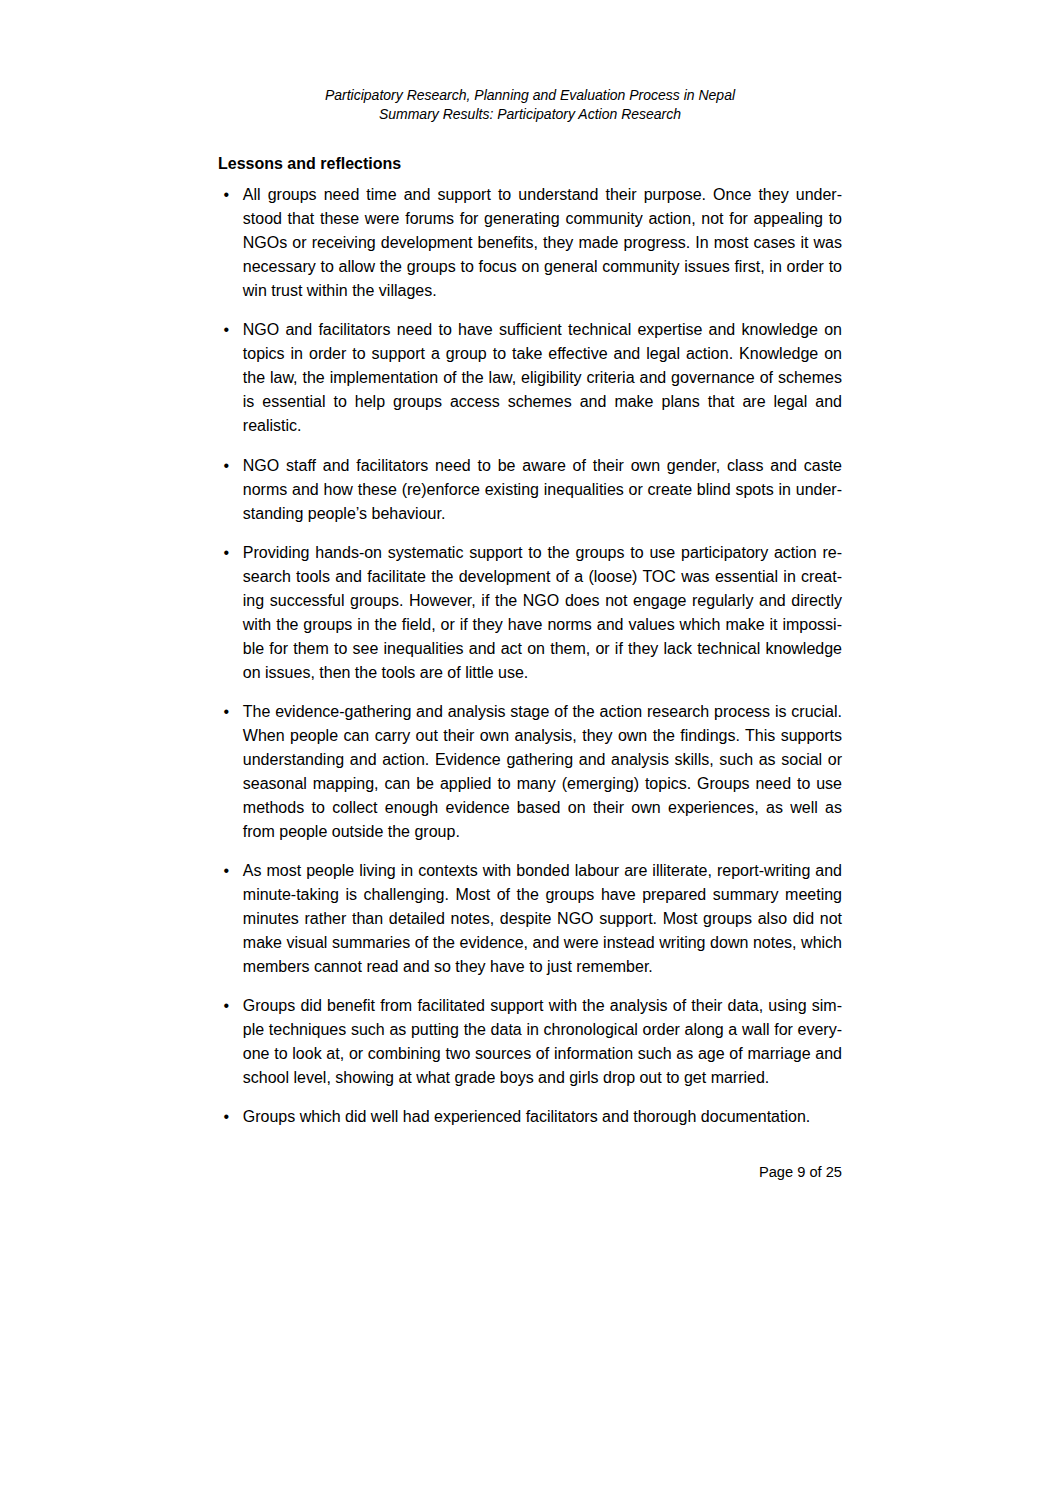Participatory Research, Planning and Evaluation Process in Nepal Summary Results: Participatory Action Research
Lessons and reflections
All groups need time and support to understand their purpose. Once they understood that these were forums for generating community action, not for appealing to NGOs or receiving development benefits, they made progress. In most cases it was necessary to allow the groups to focus on general community issues first, in order to win trust within the villages.
NGO and facilitators need to have sufficient technical expertise and knowledge on topics in order to support a group to take effective and legal action. Knowledge on the law, the implementation of the law, eligibility criteria and governance of schemes is essential to help groups access schemes and make plans that are legal and realistic.
NGO staff and facilitators need to be aware of their own gender, class and caste norms and how these (re)enforce existing inequalities or create blind spots in understanding people’s behaviour.
Providing hands-on systematic support to the groups to use participatory action research tools and facilitate the development of a (loose) TOC was essential in creating successful groups. However, if the NGO does not engage regularly and directly with the groups in the field, or if they have norms and values which make it impossible for them to see inequalities and act on them, or if they lack technical knowledge on issues, then the tools are of little use.
The evidence-gathering and analysis stage of the action research process is crucial. When people can carry out their own analysis, they own the findings. This supports understanding and action. Evidence gathering and analysis skills, such as social or seasonal mapping, can be applied to many (emerging) topics. Groups need to use methods to collect enough evidence based on their own experiences, as well as from people outside the group.
As most people living in contexts with bonded labour are illiterate, report-writing and minute-taking is challenging. Most of the groups have prepared summary meeting minutes rather than detailed notes, despite NGO support. Most groups also did not make visual summaries of the evidence, and were instead writing down notes, which members cannot read and so they have to just remember.
Groups did benefit from facilitated support with the analysis of their data, using simple techniques such as putting the data in chronological order along a wall for everyone to look at, or combining two sources of information such as age of marriage and school level, showing at what grade boys and girls drop out to get married.
Groups which did well had experienced facilitators and thorough documentation.
Page 9 of 25